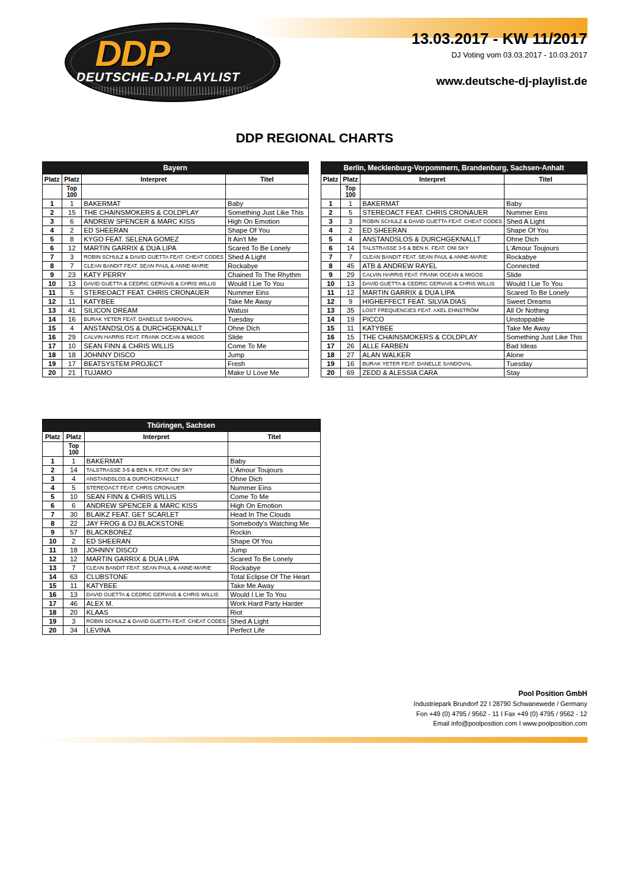DDP
DEUTSCHE-DJ-PLAYLIST
13.03.2017 - KW 11/2017
DJ Voting vom 03.03.2017 - 10.03.2017
www.deutsche-dj-playlist.de
DDP REGIONAL CHARTS
| Bayern |
| --- |
| Platz | Platz | Interpret | Titel |
| | Top 100 | | |
| 1 | 1 | BAKERMAT | Baby |
| 2 | 15 | THE CHAINSMOKERS & COLDPLAY | Something Just Like This |
| 3 | 6 | ANDREW SPENCER & MARC KISS | High On Emotion |
| 4 | 2 | ED SHEERAN | Shape Of You |
| 5 | 8 | KYGO FEAT. SELENA GOMEZ | It Ain't Me |
| 6 | 12 | MARTIN GARRIX & DUA LIPA | Scared To Be Lonely |
| 7 | 3 | ROBIN SCHULZ & DAVID GUETTA FEAT. CHEAT CODES | Shed A Light |
| 8 | 7 | CLEAN BANDIT FEAT. SEAN PAUL & ANNE-MARIE | Rockabye |
| 9 | 23 | KATY PERRY | Chained To The Rhythm |
| 10 | 13 | DAVID GUETTA & CEDRIC GERVAIS & CHRIS WILLIS | Would I Lie To You |
| 11 | 5 | STEREOACT FEAT. CHRIS CRONAUER | Nummer Eins |
| 12 | 11 | KATYBEE | Take Me Away |
| 13 | 41 | SILICON DREAM | Watusi |
| 14 | 16 | BURAK YETER FEAT. DANELLE SANDOVAL | Tuesday |
| 15 | 4 | ANSTANDSLOS & DURCHGEKNALLT | Ohne Dich |
| 16 | 29 | CALVIN HARRIS FEAT. FRANK OCEAN & MIGOS | Slide |
| 17 | 10 | SEAN FINN & CHRIS WILLIS | Come To Me |
| 18 | 18 | JOHNNY DISCO | Jump |
| 19 | 17 | BEATSYSTEM PROJECT | Fresh |
| 20 | 21 | TUJAMO | Make U Love Me |
| Berlin, Mecklenburg-Vorpommern, Brandenburg, Sachsen-Anhalt |
| --- |
| Platz | Platz | Interpret | Titel |
| | Top 100 | | |
| 1 | 1 | BAKERMAT | Baby |
| 2 | 5 | STEREOACT FEAT. CHRIS CRONAUER | Nummer Eins |
| 3 | 3 | ROBIN SCHULZ & DAVID GUETTA FEAT. CHEAT CODES | Shed A Light |
| 4 | 2 | ED SHEERAN | Shape Of You |
| 5 | 4 | ANSTANDSLOS & DURCHGEKNALLT | Ohne Dich |
| 6 | 14 | TALSTRASSE 3-5 & BEN K. FEAT. ONI SKY | L'Amour Toujours |
| 7 | 7 | CLEAN BANDIT FEAT. SEAN PAUL & ANNE-MARIE | Rockabye |
| 8 | 45 | ATB & ANDREW RAYEL | Connected |
| 9 | 29 | CALVIN HARRIS FEAT. FRANK OCEAN & MIGOS | Slide |
| 10 | 13 | DAVID GUETTA & CEDRIC GERVAIS & CHRIS WILLIS | Would I Lie To You |
| 11 | 12 | MARTIN GARRIX & DUA LIPA | Scared To Be Lonely |
| 12 | 9 | HIGHEFFECT FEAT. SILVIA DIAS | Sweet Dreams |
| 13 | 35 | LOST FREQUENCIES FEAT. AXEL EHNSTRÖM | All Or Nothing |
| 14 | 19 | PICCO | Unstoppable |
| 15 | 11 | KATYBEE | Take Me Away |
| 16 | 15 | THE CHAINSMOKERS & COLDPLAY | Something Just Like This |
| 17 | 26 | ALLE FARBEN | Bad Ideas |
| 18 | 27 | ALAN WALKER | Alone |
| 19 | 16 | BURAK YETER FEAT. DANELLE SANDOVAL | Tuesday |
| 20 | 69 | ZEDD & ALESSIA CARA | Stay |
| Thüringen, Sachsen |
| --- |
| Platz | Platz | Interpret | Titel |
| | Top 100 | | |
| 1 | 1 | BAKERMAT | Baby |
| 2 | 14 | TALSTRASSE 3-5 & BEN K. FEAT. ONI SKY | L'Amour Toujours |
| 3 | 4 | ANSTANDSLOS & DURCHGEKNALLT | Ohne Dich |
| 4 | 5 | STEREOACT FEAT. CHRIS CRONAUER | Nummer Eins |
| 5 | 10 | SEAN FINN & CHRIS WILLIS | Come To Me |
| 6 | 6 | ANDREW SPENCER & MARC KISS | High On Emotion |
| 7 | 30 | BLAIKZ FEAT. GET SCARLET | Head In The Clouds |
| 8 | 22 | JAY FROG & DJ BLACKSTONE | Somebody's Watching Me |
| 9 | 57 | BLACKBONEZ | Rockin |
| 10 | 2 | ED SHEERAN | Shape Of You |
| 11 | 18 | JOHNNY DISCO | Jump |
| 12 | 12 | MARTIN GARRIX & DUA LIPA | Scared To Be Lonely |
| 13 | 7 | CLEAN BANDIT FEAT. SEAN PAUL & ANNE-MARIE | Rockabye |
| 14 | 63 | CLUBSTONE | Total Eclipse Of The Heart |
| 15 | 11 | KATYBEE | Take Me Away |
| 16 | 13 | DAVID GUETTA & CEDRIC GERVAIS & CHRIS WILLIS | Would I Lie To You |
| 17 | 46 | ALEX M. | Work Hard Party Harder |
| 18 | 20 | KLAAS | Riot |
| 19 | 3 | ROBIN SCHULZ & DAVID GUETTA FEAT. CHEAT CODES | Shed A Light |
| 20 | 34 | LEVINA | Perfect Life |
Pool Position GmbH
Industriepark Brundorf 22 I 28790 Schwanewede / Germany
Fon +49 (0) 4795 / 9562 - 11 I Fax +49 (0) 4795 / 9562 - 12
Email info@poolposition.com I www.poolposition.com